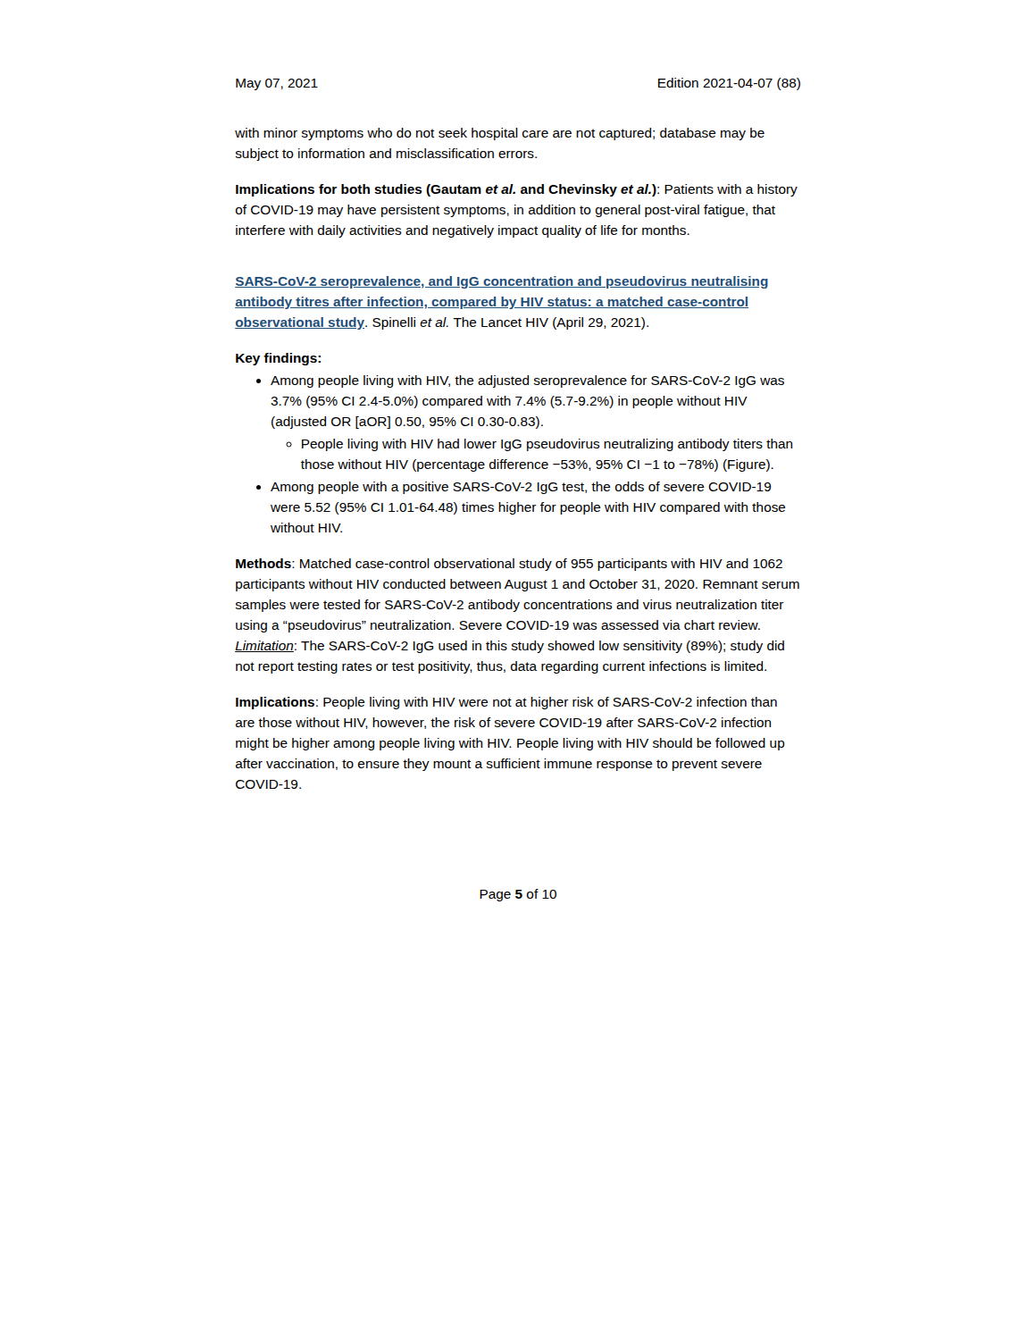May 07, 2021
Edition 2021-04-07 (88)
with minor symptoms who do not seek hospital care are not captured; database may be subject to information and misclassification errors.
Implications for both studies (Gautam et al. and Chevinsky et al.): Patients with a history of COVID-19 may have persistent symptoms, in addition to general post-viral fatigue, that interfere with daily activities and negatively impact quality of life for months.
SARS-CoV-2 seroprevalence, and IgG concentration and pseudovirus neutralising antibody titres after infection, compared by HIV status: a matched case-control observational study. Spinelli et al. The Lancet HIV (April 29, 2021).
Key findings:
Among people living with HIV, the adjusted seroprevalence for SARS-CoV-2 IgG was 3.7% (95% CI 2.4-5.0%) compared with 7.4% (5.7-9.2%) in people without HIV (adjusted OR [aOR] 0.50, 95% CI 0.30-0.83).
People living with HIV had lower IgG pseudovirus neutralizing antibody titers than those without HIV (percentage difference −53%, 95% CI −1 to −78%) (Figure).
Among people with a positive SARS-CoV-2 IgG test, the odds of severe COVID-19 were 5.52 (95% CI 1.01-64.48) times higher for people with HIV compared with those without HIV.
Methods: Matched case-control observational study of 955 participants with HIV and 1062 participants without HIV conducted between August 1 and October 31, 2020. Remnant serum samples were tested for SARS-CoV-2 antibody concentrations and virus neutralization titer using a “pseudovirus” neutralization. Severe COVID-19 was assessed via chart review. Limitation: The SARS-CoV-2 IgG used in this study showed low sensitivity (89%); study did not report testing rates or test positivity, thus, data regarding current infections is limited.
Implications: People living with HIV were not at higher risk of SARS-CoV-2 infection than are those without HIV, however, the risk of severe COVID-19 after SARS-CoV-2 infection might be higher among people living with HIV. People living with HIV should be followed up after vaccination, to ensure they mount a sufficient immune response to prevent severe COVID-19.
Page 5 of 10